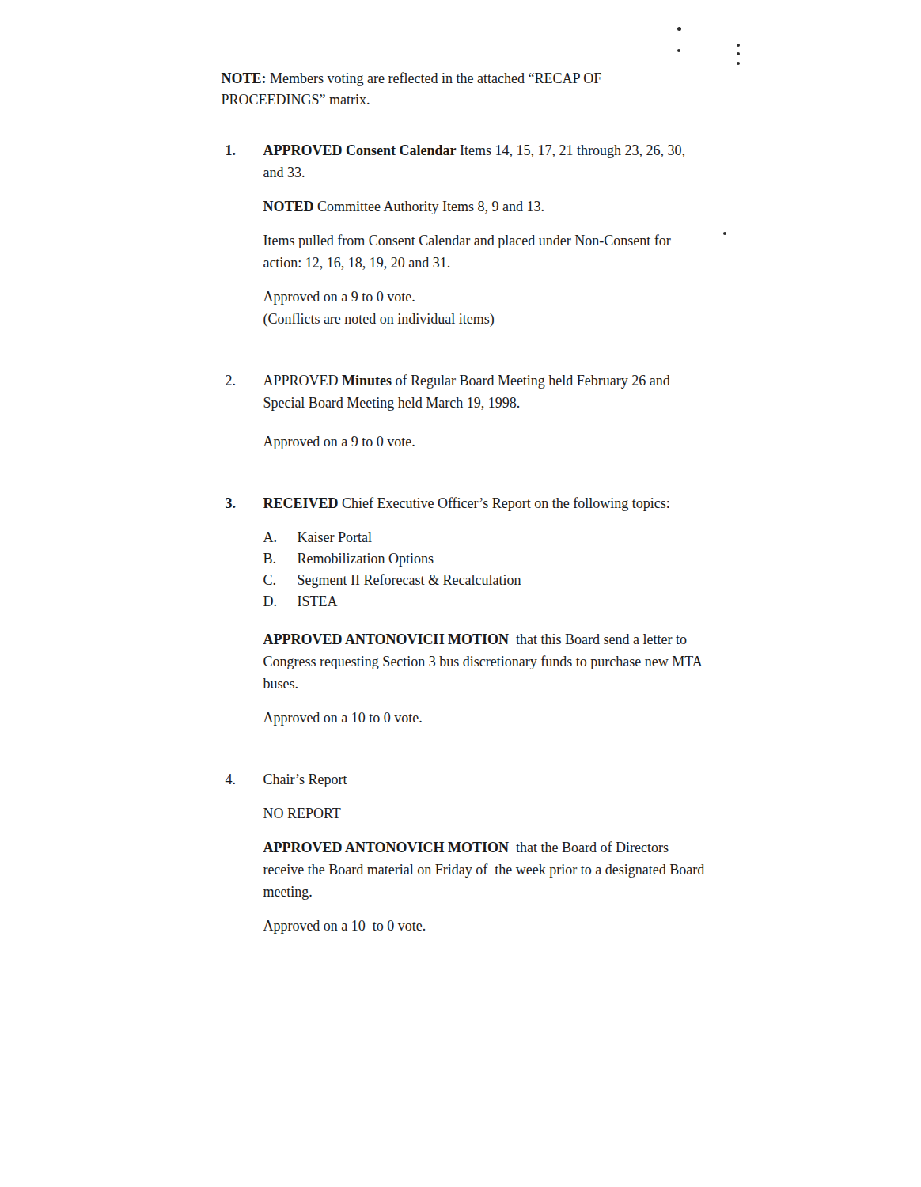NOTE: Members voting are reflected in the attached “RECAP OF PROCEEDINGS” matrix.
1.
APPROVED Consent Calendar Items 14, 15, 17, 21 through 23, 26, 30, and 33.
NOTED Committee Authority Items 8, 9 and 13.
Items pulled from Consent Calendar and placed under Non-Consent for action: 12, 16, 18, 19, 20 and 31.
Approved on a 9 to 0 vote.
(Conflicts are noted on individual items)
2.
APPROVED Minutes of Regular Board Meeting held February 26 and Special Board Meeting held March 19, 1998.
Approved on a 9 to 0 vote.
3.
RECEIVED Chief Executive Officer’s Report on the following topics:
A. Kaiser Portal
B. Remobilization Options
C. Segment II Reforecast & Recalculation
D. ISTEA
APPROVED ANTONOVICH MOTION that this Board send a letter to Congress requesting Section 3 bus discretionary funds to purchase new MTA buses.
Approved on a 10 to 0 vote.
4.
Chair’s Report
NO REPORT
APPROVED ANTONOVICH MOTION that the Board of Directors receive the Board material on Friday of the week prior to a designated Board meeting.
Approved on a 10 to 0 vote.